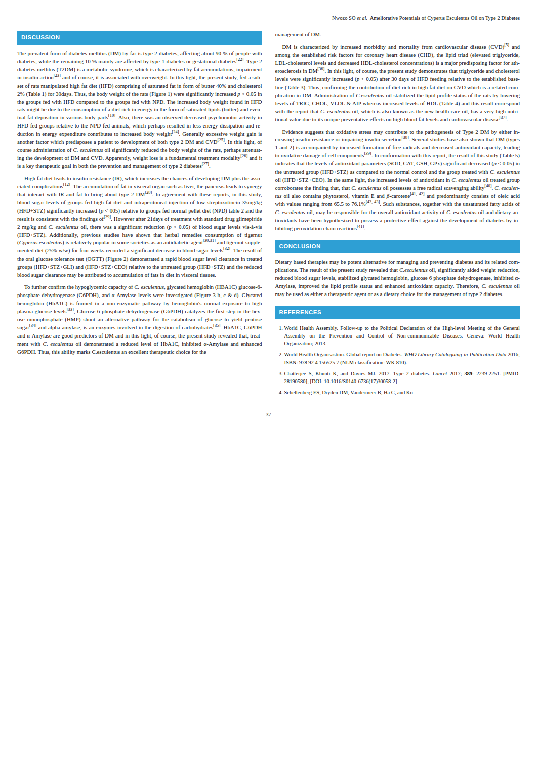Nwozo SO et al. Ameliorative Potentials of Cyperus Esculentus Oil on Type 2 Diabetes
Discussion
The prevalent form of diabetes mellitus (DM) by far is type 2 diabetes, affecting about 90 % of people with diabetes, while the remaining 10 % mainly are affected by type-1-diabetes or gestational diabetes[22]. Type 2 diabetes mellitus (T2DM) is a metabolic syndrome, which is characterized by fat accumulations, impairment in insulin action[23] and of course, it is associated with overweight. In this light, the present study, fed a subset of rats manipulated high fat diet (HFD) comprising of saturated fat in form of butter 40% and cholesterol 2% (Table 1) for 30days. Thus, the body weight of the rats (Figure 1) were significantly increased p < 0.05 in the groups fed with HFD compared to the groups fed with NPD. The increased body weight found in HFD rats might be due to the consumption of a diet rich in energy in the form of saturated lipids (butter) and eventual fat deposition in various body parts[10]. Also, there was an observed decreased psychomotor activity in HFD fed groups relative to the NPD-fed animals, which perhaps resulted in less energy dissipation and reduction in energy expenditure contributes to increased body weight[24]. Generally excessive weight gain is another factor which predisposes a patient to development of both type 2 DM and CVD[25]. In this light, of course administration of C. esculentus oil significantly reduced the body weight of the rats, perhaps attenuating the development of DM and CVD. Apparently, weight loss is a fundamental treatment modality[26] and it is a key therapeutic goal in both the prevention and management of type 2 diabetes[27].
High fat diet leads to insulin resistance (IR), which increases the chances of developing DM plus the associated complications[12]. The accumulation of fat in visceral organ such as liver, the pancreas leads to synergy that interact with IR and fat to bring about type 2 DM[28]. In agreement with these reports, in this study, blood sugar levels of groups fed high fat diet and intraperitoneal injection of low streptozotiocin 35mg/kg (HFD+STZ) significantly increased (p < 005) relative to groups fed normal pellet diet (NPD) table 2 and the result is consistent with the findings of[29]. However after 21days of treatment with standard drug glimepiride 2 mg/kg and C. esculentus oil, there was a significant reduction (p < 0.05) of blood sugar levels vis-à-vis (HFD+STZ). Additionally, previous studies have shown that herbal remedies consumption of tigernut (Cyperus esculentus) is relatively popular in some societies as an antidiabetic agent[30,31] and tigernut-supplemented diet (25% w/w) for four weeks recorded a significant decrease in blood sugar levels[32]. The result of the oral glucose tolerance test (OGTT) (Figure 2) demonstrated a rapid blood sugar level clearance in treated groups (HFD+STZ+GLI) and (HFD+STZ+CEO) relative to the untreated group (HFD+STZ) and the reduced blood sugar clearance may be attributed to accumulation of fats in diet in visceral tissues.
To further confirm the hypoglycemic capacity of C. esculentus, glycated hemoglobin (HBA1C) glucose-6-phosphate dehydrogenase (G6PDH), and α-Amylase levels were investigated (Figure 3 b, c & d). Glycated hemoglobin (HbA1C) is formed in a non-enzymatic pathway by hemoglobin's normal exposure to high plasma glucose levels[33], Glucose-6-phosphate dehydrogenase (G6PDH) catalyzes the first step in the hexose monophosphate (HMP) shunt an alternative pathway for the catabolism of glucose to yield pentose sugar[34] and alpha-amylase, is an enzymes involved in the digestion of carbohydrates[35]. HbA1C, G6PDH and α-Amylase are good predictors of DM and in this light, of course, the present study revealed that, treatment with C. esculentus oil demonstrated a reduced level of HbA1C, inhibited α-Amylase and enhanced G6PDH. Thus, this ability marks C.esculentus an excellent therapeutic choice for the
management of DM.
DM is characterized by increased morbidity and mortality from cardiovascular disease (CVD)[5] and among the established risk factors for coronary heart disease (CHD), the lipid triad (elevated triglyceride, LDL-cholesterol levels and decreased HDL-cholesterol concentrations) is a major predisposing factor for atherosclerosis in DM[36]. In this light, of course, the present study demonstrates that triglyceride and cholesterol levels were significantly increased (p < 0.05) after 30 days of HFD feeding relative to the established baseline (Table 3). Thus, confirming the contribution of diet rich in high fat diet on CVD which is a related complication in DM. Administration of C.esculentus oil stabilized the lipid profile status of the rats by lowering levels of TRIG, CHOL, VLDL & AIP whereas increased levels of HDL (Table 4) and this result correspond with the report that C. esculentus oil, which is also known as the new health care oil, has a very high nutritional value due to its unique preventative effects on high blood fat levels and cardiovascular disease[37].
Evidence suggests that oxidative stress may contribute to the pathogenesis of Type 2 DM by either increasing insulin resistance or impairing insulin secretion[38]. Several studies have also shown that DM (types 1 and 2) is accompanied by increased formation of free radicals and decreased antioxidant capacity, leading to oxidative damage of cell components[39]. In conformation with this report, the result of this study (Table 5) indicates that the levels of antioxidant parameters (SOD, CAT, GSH, GPx) significant decreased (p < 0.05) in the untreated group (HFD+STZ) as compared to the normal control and the group treated with C. esculentus oil (HFD+STZ+CEO). In the same light, the increased levels of antioxidant in C. esculentus oil treated group corroborates the finding that, that C. esculentus oil possesses a free radical scavenging ability[40]. C. esculentus oil also contains phytosterol, vitamin E and β-carotene[41, 42] and predominantly consists of oleic acid with values ranging from 65.5 to 76.1%[42, 43]. Such substances, together with the unsaturated fatty acids of C. esculentus oil, may be responsible for the overall antioxidant activity of C. esculentus oil and dietary antioxidants have been hypothesized to possess a protective effect against the development of diabetes by inhibiting peroxidation chain reactions[41].
Conclusion
Dietary based therapies may be potent alternative for managing and preventing diabetes and its related complications. The result of the present study revealed that C.esculentus oil, significantly aided weight reduction, reduced blood sugar levels, stabilized glycated hemoglobin, glucose 6 phosphate dehydrogenase, inhibited α-Amylase, improved the lipid profile status and enhanced antioxidant capacity. Therefore, C. esculentus oil may be used as either a therapeutic agent or as a dietary choice for the management of type 2 diabetes.
References
World Health Assembly. Follow-up to the Political Declaration of the High-level Meeting of the General Assembly on the Prevention and Control of Non-communicable Diseases. Geneva: World Health Organization; 2013.
World Health Organisastion. Global report on Diabetes. WHO Library Cataloguing-in-Publication Data 2016; ISBN: 978 92 4 156525 7 (NLM classification: WK 810).
Chatterjee S, Khunti K, and Davies MJ. 2017. Type 2 diabetes. Lancet 2017; 389: 2239-2251. [PMID: 28190580]; [DOI: 10.1016/S0140-6736(17)30058-2]
Schellenberg ES, Dryden DM, Vandermeer B, Ha C, and Ko-
37